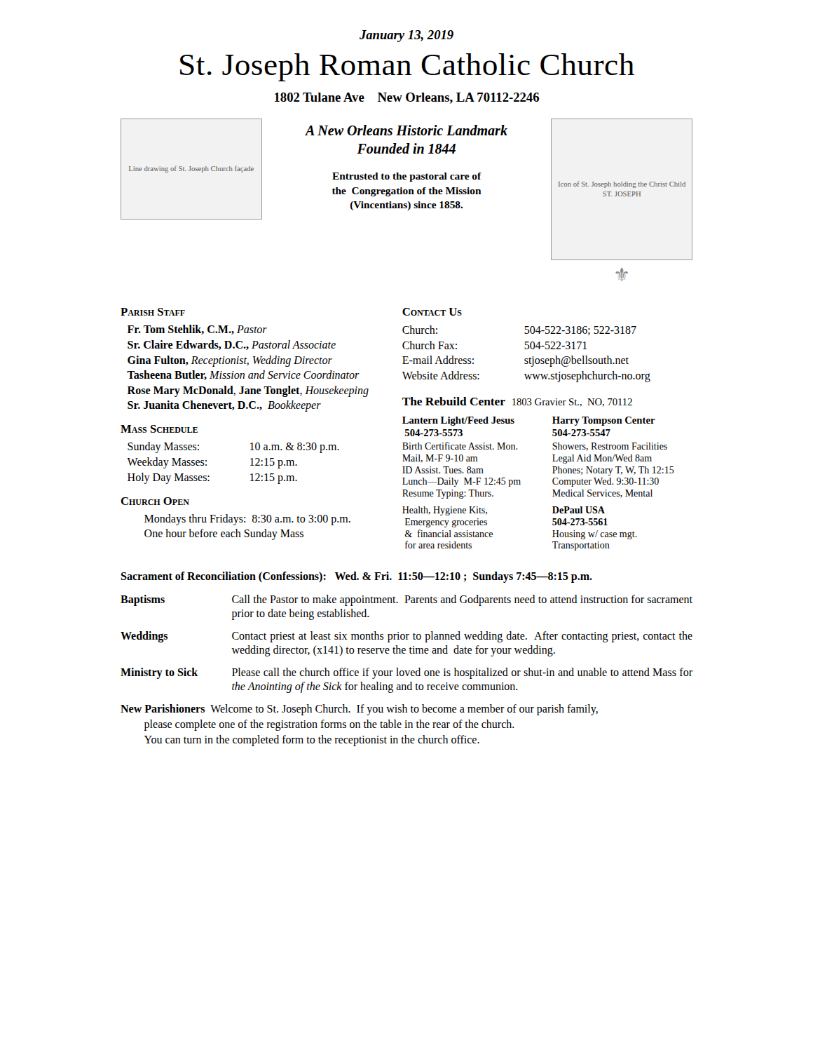January 13, 2019
St. Joseph Roman Catholic Church
1802 Tulane Ave New Orleans, LA 70112-2246
Line drawing of St. Joseph Church façade
A New Orleans Historic Landmark
Founded in 1844
Entrusted to the pastoral care of
the Congregation of the Mission
(Vincentians) since 1858.
Icon of St. Joseph holding the Christ Child
ST. JOSEPH
⚜
Parish Staff
Fr. Tom Stehlik, C.M., Pastor
Sr. Claire Edwards, D.C., Pastoral Associate
Gina Fulton, Receptionist, Wedding Director
Tasheena Butler, Mission and Service Coordinator
Rose Mary McDonald, Jane Tonglet, Housekeeping
Sr. Juanita Chenevert, D.C., Bookkeeper
Mass Schedule
| Sunday Masses: | 10 a.m. & 8:30 p.m. |
| Weekday Masses: | 12:15 p.m. |
| Holy Day Masses: | 12:15 p.m. |
Church Open
Mondays thru Fridays: 8:30 a.m. to 3:00 p.m.
One hour before each Sunday Mass
Contact Us
| Church: | 504-522-3186; 522-3187 |
| Church Fax: | 504-522-3171 |
| E-mail Address: | stjoseph@bellsouth.net |
| Website Address: | www.stjosephchurch-no.org |
The Rebuild Center 1803 Gravier St., NO, 70112
Lantern Light/Feed Jesus
504-273-5573
Birth Certificate Assist. Mon.
Mail, M-F 9-10 am
ID Assist. Tues. 8am
Lunch—Daily M-F 12:45 pm
Resume Typing: Thurs.
Health, Hygiene Kits,
Emergency groceries
& financial assistance
for area residents
Harry Tompson Center
504-273-5547
Showers, Restroom Facilities
Legal Aid Mon/Wed 8am
Phones; Notary T, W, Th 12:15
Computer Wed. 9:30-11:30
Medical Services, Mental
DePaul USA
504-273-5561
Housing w/ case mgt.
Transportation
Sacrament of Reconciliation (Confessions): Wed. & Fri. 11:50—12:10 ; Sundays 7:45—8:15 p.m.
Baptisms
Call the Pastor to make appointment. Parents and Godparents need to attend instruction for sacrament prior to date being established.
Weddings
Contact priest at least six months prior to planned wedding date. After contacting priest, contact the wedding director, (x141) to reserve the time and date for your wedding.
Ministry to Sick
Please call the church office if your loved one is hospitalized or shut-in and unable to attend Mass for the Anointing of the Sick for healing and to receive communion.
New Parishioners Welcome to St. Joseph Church. If you wish to become a member of our parish family,
please complete one of the registration forms on the table in the rear of the church.
You can turn in the completed form to the receptionist in the church office.